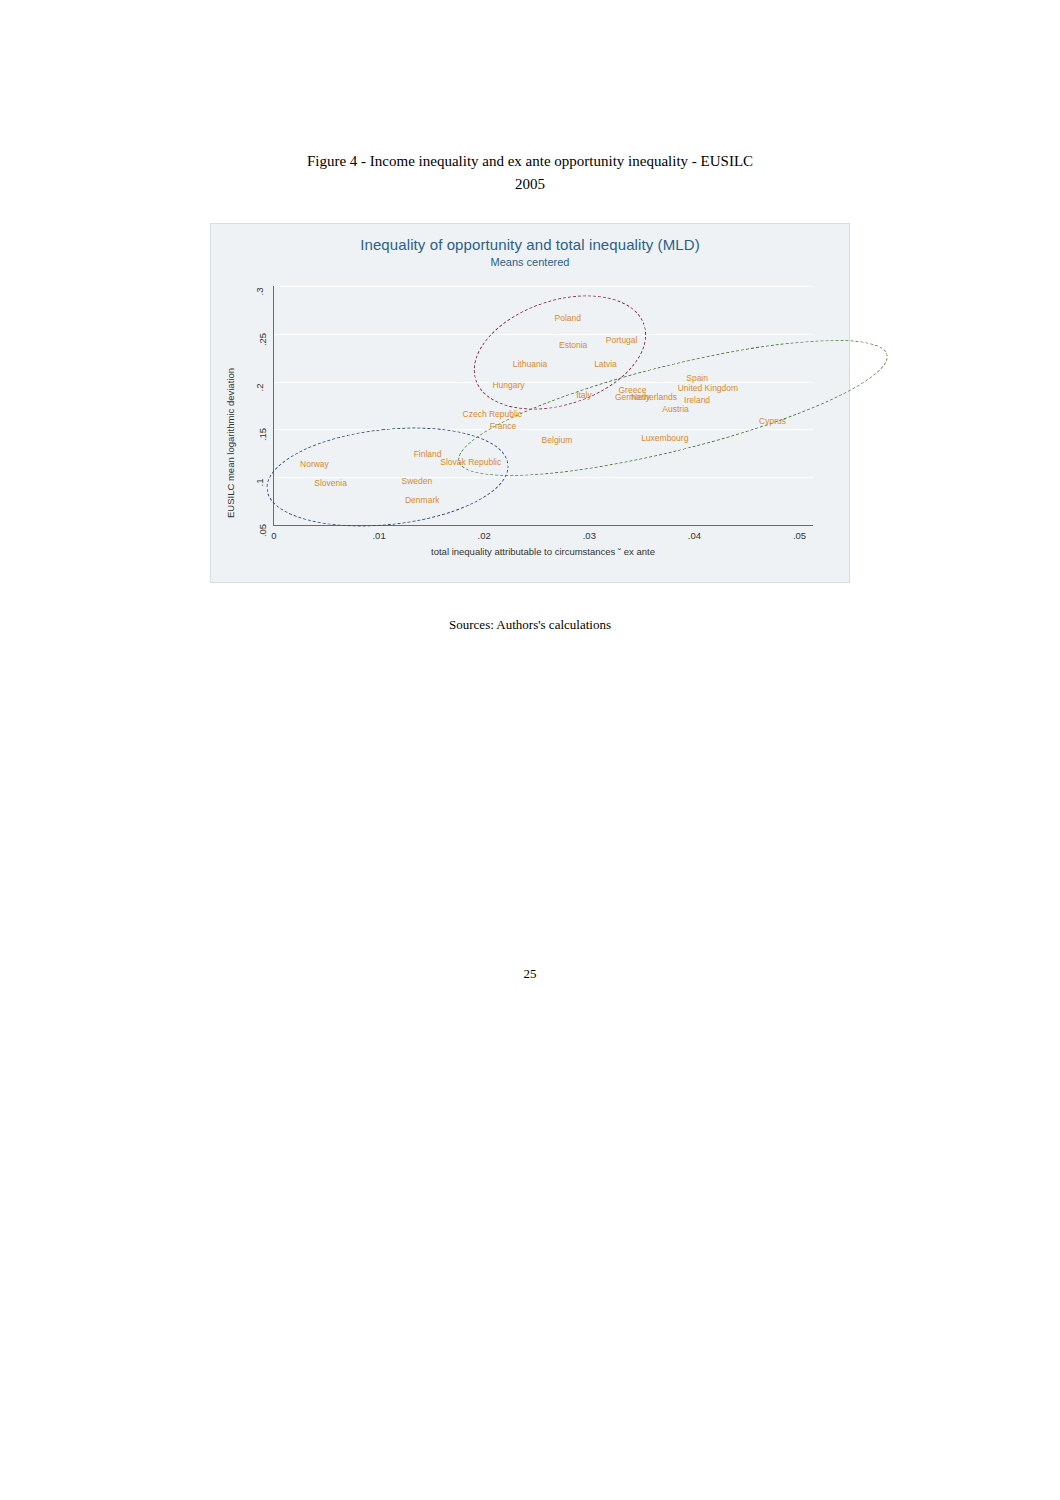Figure 4 - Income inequality and ex ante opportunity inequality - EUSILC
2005
Inequality of opportunity and total inequality (MLD)
Means centered
EUSILC mean logarithmic deviation
.3
.25
.2
.15
.1
.05
0
.01
.02
.03
.04
.05
Poland
Estonia
Portugal
Lithuania
Latvia
Hungary
Italy
Greece
Germany
Netherlands
Spain
United Kingdom
Ireland
Austria
Cyprus
Czech Republic
France
Belgium
Luxembourg
Finland
Slovak Republic
Norway
Slovenia
Sweden
Denmark
total inequality attributable to circumstances ˘ ex ante
Sources: Authors's calculations
25